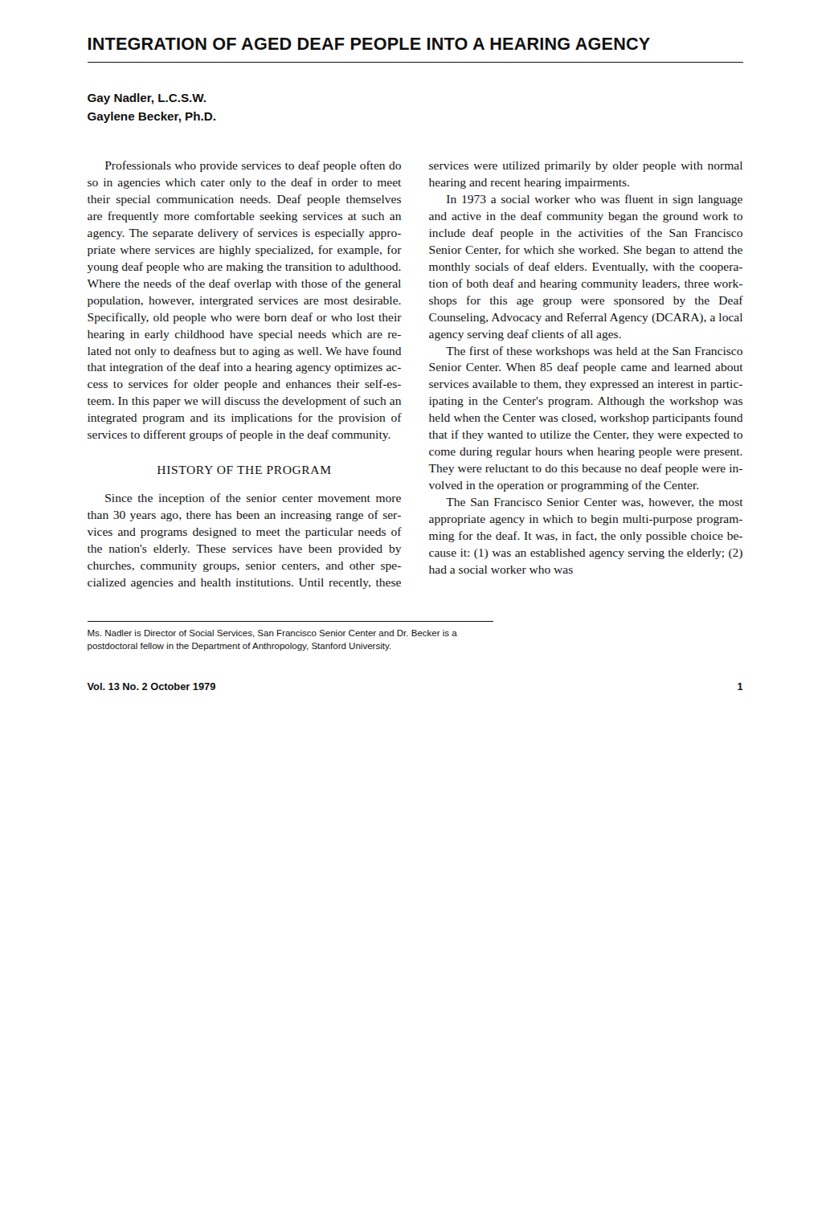INTEGRATION OF AGED DEAF PEOPLE INTO A HEARING AGENCY
Gay Nadler, L.C.S.W.
Gaylene Becker, Ph.D.
Professionals who provide services to deaf people often do so in agencies which cater only to the deaf in order to meet their special communication needs. Deaf people themselves are frequently more comfortable seeking services at such an agency. The separate delivery of services is especially appropriate where services are highly specialized, for example, for young deaf people who are making the transition to adulthood. Where the needs of the deaf overlap with those of the general population, however, intergrated services are most desirable. Specifically, old people who were born deaf or who lost their hearing in early childhood have special needs which are related not only to deafness but to aging as well. We have found that integration of the deaf into a hearing agency optimizes access to services for older people and enhances their self-esteem. In this paper we will discuss the development of such an integrated program and its implications for the provision of services to different groups of people in the deaf community.
HISTORY OF THE PROGRAM
Since the inception of the senior center movement more than 30 years ago, there has been an increasing range of services and programs designed to meet the particular needs of the nation's elderly. These services have been provided by churches, community groups, senior centers, and other specialized agencies and health institutions. Until recently, these services were utilized primarily by older people with normal hearing and recent hearing impairments.
In 1973 a social worker who was fluent in sign language and active in the deaf community began the ground work to include deaf people in the activities of the San Francisco Senior Center, for which she worked. She began to attend the monthly socials of deaf elders. Eventually, with the cooperation of both deaf and hearing community leaders, three workshops for this age group were sponsored by the Deaf Counseling, Advocacy and Referral Agency (DCARA), a local agency serving deaf clients of all ages.
The first of these workshops was held at the San Francisco Senior Center. When 85 deaf people came and learned about services available to them, they expressed an interest in participating in the Center's program. Although the workshop was held when the Center was closed, workshop participants found that if they wanted to utilize the Center, they were expected to come during regular hours when hearing people were present. They were reluctant to do this because no deaf people were involved in the operation or programming of the Center.
The San Francisco Senior Center was, however, the most appropriate agency in which to begin multi-purpose programming for the deaf. It was, in fact, the only possible choice because it: (1) was an established agency serving the elderly; (2) had a social worker who was
Ms. Nadler is Director of Social Services, San Francisco Senior Center and Dr. Becker is a postdoctoral fellow in the Department of Anthropology, Stanford University.
Vol. 13 No. 2 October 1979 1